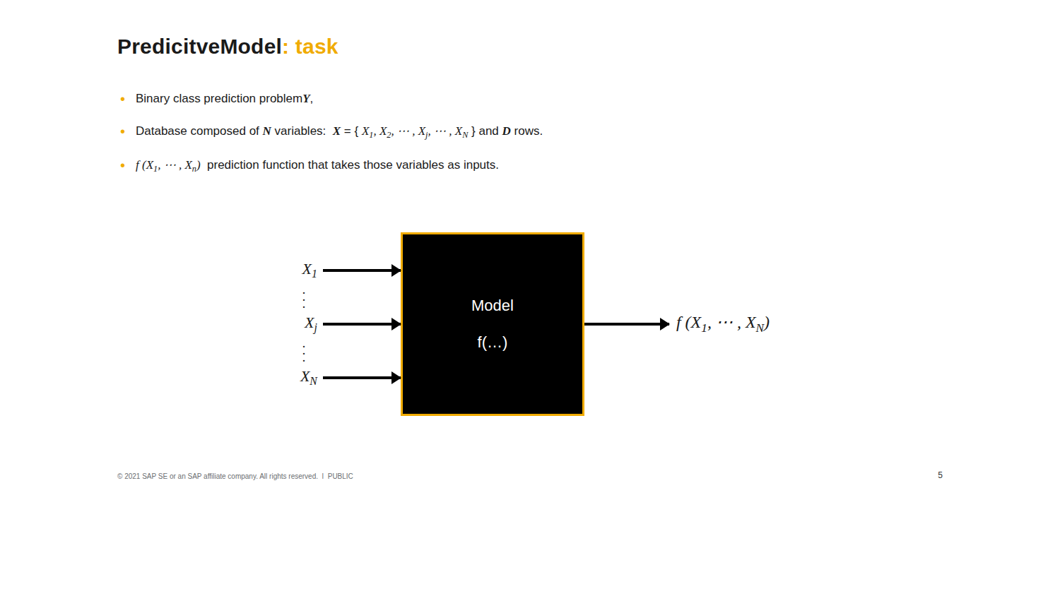PredicitveModel: task
Binary class prediction problemY,
Database composed of N variables: X = { X1, X2, ⋯ , Xj, ⋯ , XN } and D rows.
f (X1, ⋯ , Xn) prediction function that takes those variables as inputs.
X1
...
Xj
...
XN
Model
f(…)
f (X1, ⋯ , XN)
© 2021 SAP SE or an SAP affiliate company. All rights reserved. ǀ PUBLIC
5